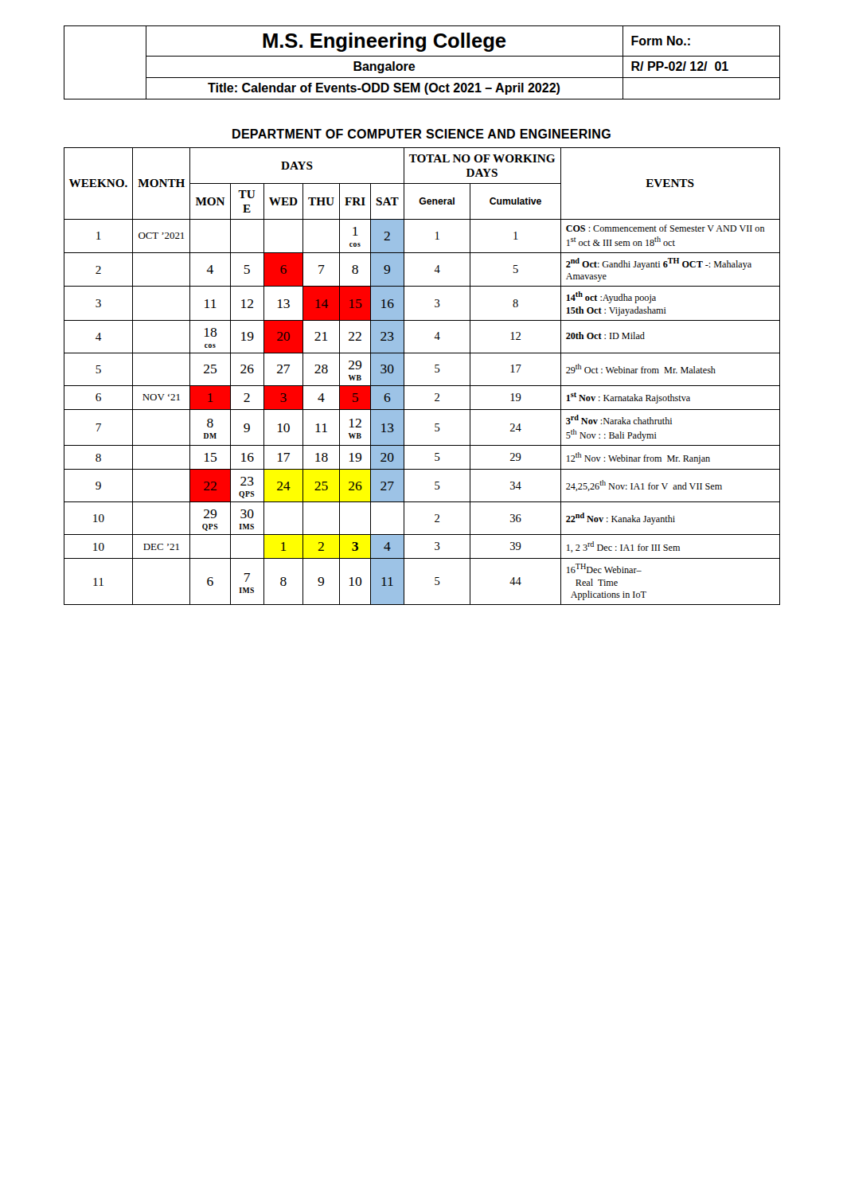| | M.S. Engineering College | Form No.: |
| Bangalore | R/ PP-02/ 12/ 01 |
| Title: Calendar of Events-ODD SEM (Oct 2021 – April 2022) | |
DEPARTMENT OF COMPUTER SCIENCE AND ENGINEERING
| WEEKNO. | MONTH | DAYS | TOTAL NO OF WORKING DAYS | EVENTS |
| --- | --- | --- | --- | --- |
| MON | TU E | WED | THU | FRI | SAT | General | Cumulative |
| 1 | OCT ’2021 | | | | | 1 cos | 2 | 1 | 1 | COS : Commencement of Semester V AND VII on 1 st oct & III sem on 18 th oct |
| 2 | | 4 | 5 | 6 | 7 | 8 | 9 | 4 | 5 | 2 nd Oct : Gandhi Jayanti 6 TH OCT -: Mahalaya Amavasye |
| 3 | | 11 | 12 | 13 | 14 | 15 | 16 | 3 | 8 | 14 th oct :Ayudha pooja 15th Oct : Vijayadashami |
| 4 | | 18 cos | 19 | 20 | 21 | 22 | 23 | 4 | 12 | 20th Oct : ID Milad |
| 5 | | 25 | 26 | 27 | 28 | 29 WB | 30 | 5 | 17 | 29 th Oct : Webinar from Mr. Malatesh |
| 6 | NOV ‘21 | 1 | 2 | 3 | 4 | 5 | 6 | 2 | 19 | 1 st Nov : Karnataka Rajsothstva |
| 7 | | 8 DM | 9 | 10 | 11 | 12 WB | 13 | 5 | 24 | 3 rd Nov :Naraka chathruthi 5 th Nov : : Bali Padymi |
| 8 | | 15 | 16 | 17 | 18 | 19 | 20 | 5 | 29 | 12 th Nov : Webinar from Mr. Ranjan |
| 9 | | 22 | 23 QPS | 24 | 25 | 26 | 27 | 5 | 34 | 24,25,26 th Nov: IA1 for V and VII Sem |
| 10 | | 29 QPS | 30 IMS | | | | | 2 | 36 | 22 nd Nov : Kanaka Jayanthi |
| 10 | DEC ’21 | | | 1 | 2 | 3 | 4 | 3 | 39 | 1, 2 3 rd Dec : IA1 for III Sem |
| 11 | | 6 | 7 IMS | 8 | 9 | 10 | 11 | 5 | 44 | 16 TH Dec Webinar– Real Time Applications in IoT |